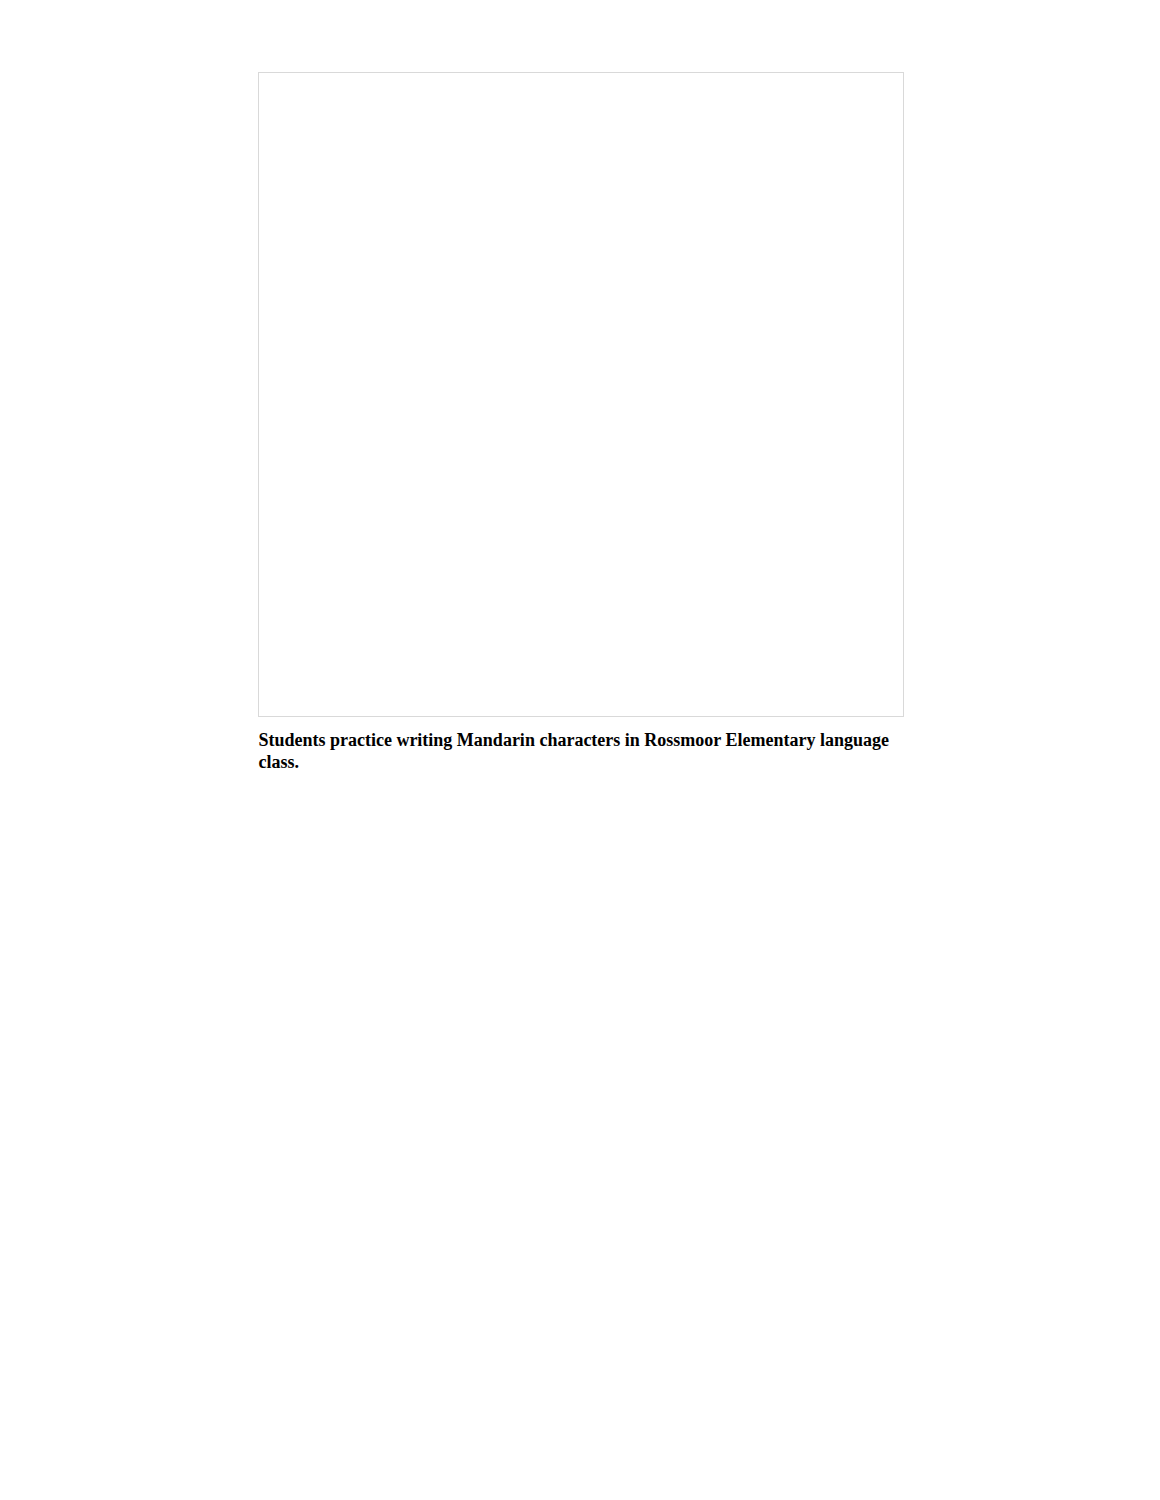Students practice writing Mandarin characters in Rossmoor Elementary language class.